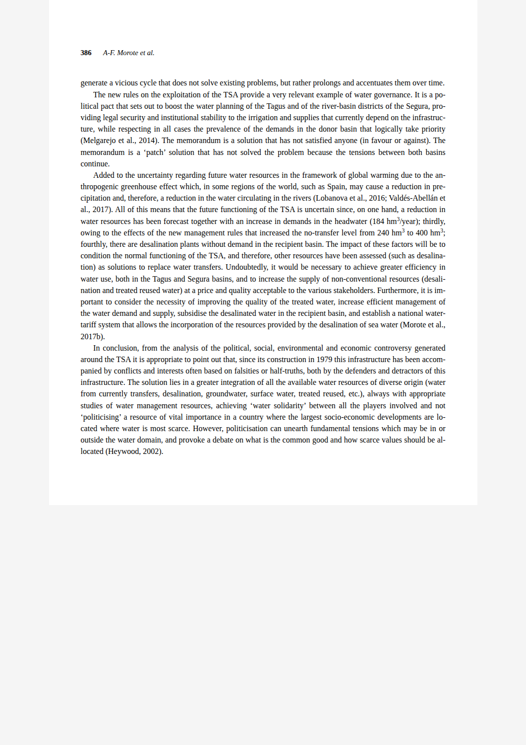386 A-F. Morote et al.
generate a vicious cycle that does not solve existing problems, but rather prolongs and accentuates them over time.
The new rules on the exploitation of the TSA provide a very relevant example of water governance. It is a political pact that sets out to boost the water planning of the Tagus and of the river-basin districts of the Segura, providing legal security and institutional stability to the irrigation and supplies that currently depend on the infrastructure, while respecting in all cases the prevalence of the demands in the donor basin that logically take priority (Melgarejo et al., 2014). The memorandum is a solution that has not satisfied anyone (in favour or against). The memorandum is a ‘patch’ solution that has not solved the problem because the tensions between both basins continue.
Added to the uncertainty regarding future water resources in the framework of global warming due to the anthropogenic greenhouse effect which, in some regions of the world, such as Spain, may cause a reduction in precipitation and, therefore, a reduction in the water circulating in the rivers (Lobanova et al., 2016; Valdés-Abellán et al., 2017). All of this means that the future functioning of the TSA is uncertain since, on one hand, a reduction in water resources has been forecast together with an increase in demands in the headwater (184 hm3/year); thirdly, owing to the effects of the new management rules that increased the no-transfer level from 240 hm3 to 400 hm3; fourthly, there are desalination plants without demand in the recipient basin. The impact of these factors will be to condition the normal functioning of the TSA, and therefore, other resources have been assessed (such as desalination) as solutions to replace water transfers. Undoubtedly, it would be necessary to achieve greater efficiency in water use, both in the Tagus and Segura basins, and to increase the supply of non-conventional resources (desalination and treated reused water) at a price and quality acceptable to the various stakeholders. Furthermore, it is important to consider the necessity of improving the quality of the treated water, increase efficient management of the water demand and supply, subsidise the desalinated water in the recipient basin, and establish a national water-tariff system that allows the incorporation of the resources provided by the desalination of sea water (Morote et al., 2017b).
In conclusion, from the analysis of the political, social, environmental and economic controversy generated around the TSA it is appropriate to point out that, since its construction in 1979 this infrastructure has been accompanied by conflicts and interests often based on falsities or half-truths, both by the defenders and detractors of this infrastructure. The solution lies in a greater integration of all the available water resources of diverse origin (water from currently transfers, desalination, groundwater, surface water, treated reused, etc.), always with appropriate studies of water management resources, achieving ‘water solidarity’ between all the players involved and not ‘politicising’ a resource of vital importance in a country where the largest socio-economic developments are located where water is most scarce. However, politicisation can unearth fundamental tensions which may be in or outside the water domain, and provoke a debate on what is the common good and how scarce values should be allocated (Heywood, 2002).